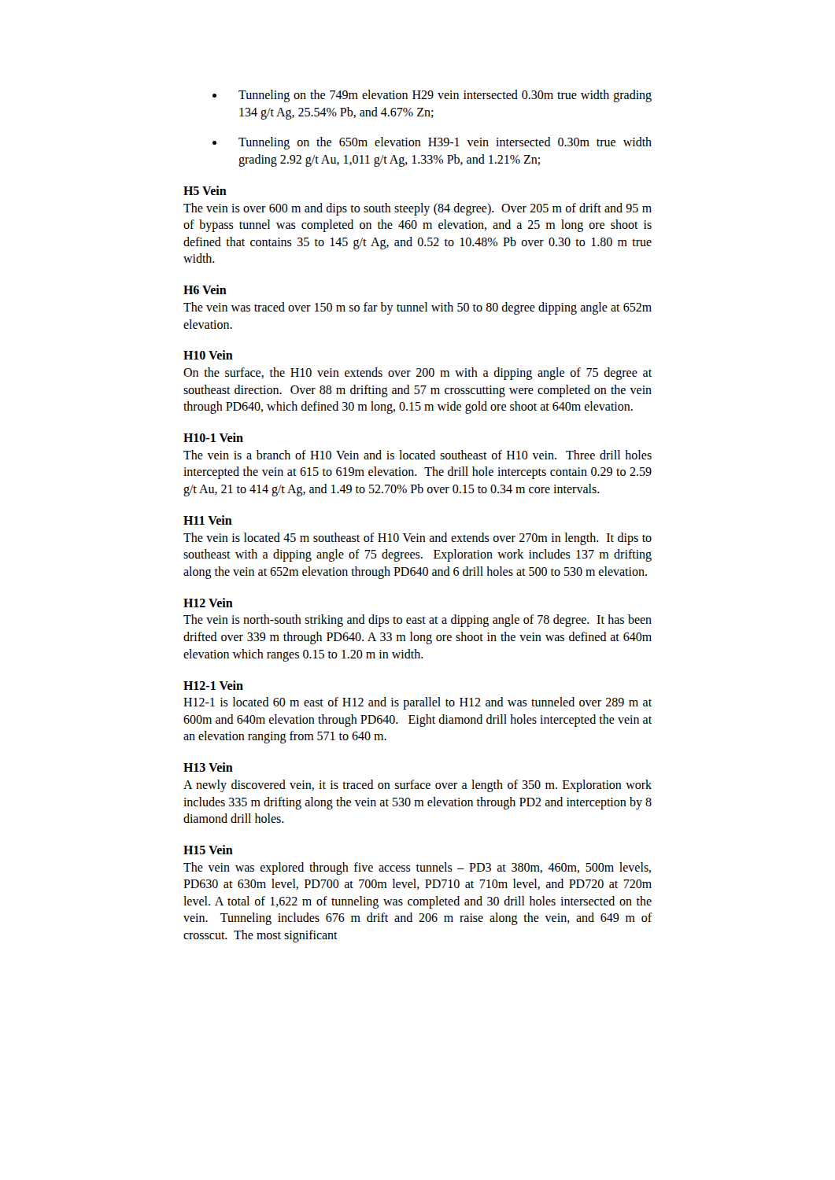Tunneling on the 749m elevation H29 vein intersected 0.30m true width grading 134 g/t Ag, 25.54% Pb, and 4.67% Zn;
Tunneling on the 650m elevation H39-1 vein intersected 0.30m true width grading 2.92 g/t Au, 1,011 g/t Ag, 1.33% Pb, and 1.21% Zn;
H5 Vein
The vein is over 600 m and dips to south steeply (84 degree). Over 205 m of drift and 95 m of bypass tunnel was completed on the 460 m elevation, and a 25 m long ore shoot is defined that contains 35 to 145 g/t Ag, and 0.52 to 10.48% Pb over 0.30 to 1.80 m true width.
H6 Vein
The vein was traced over 150 m so far by tunnel with 50 to 80 degree dipping angle at 652m elevation.
H10 Vein
On the surface, the H10 vein extends over 200 m with a dipping angle of 75 degree at southeast direction. Over 88 m drifting and 57 m crosscutting were completed on the vein through PD640, which defined 30 m long, 0.15 m wide gold ore shoot at 640m elevation.
H10-1 Vein
The vein is a branch of H10 Vein and is located southeast of H10 vein. Three drill holes intercepted the vein at 615 to 619m elevation. The drill hole intercepts contain 0.29 to 2.59 g/t Au, 21 to 414 g/t Ag, and 1.49 to 52.70% Pb over 0.15 to 0.34 m core intervals.
H11 Vein
The vein is located 45 m southeast of H10 Vein and extends over 270m in length. It dips to southeast with a dipping angle of 75 degrees. Exploration work includes 137 m drifting along the vein at 652m elevation through PD640 and 6 drill holes at 500 to 530 m elevation.
H12 Vein
The vein is north-south striking and dips to east at a dipping angle of 78 degree. It has been drifted over 339 m through PD640. A 33 m long ore shoot in the vein was defined at 640m elevation which ranges 0.15 to 1.20 m in width.
H12-1 Vein
H12-1 is located 60 m east of H12 and is parallel to H12 and was tunneled over 289 m at 600m and 640m elevation through PD640. Eight diamond drill holes intercepted the vein at an elevation ranging from 571 to 640 m.
H13 Vein
A newly discovered vein, it is traced on surface over a length of 350 m. Exploration work includes 335 m drifting along the vein at 530 m elevation through PD2 and interception by 8 diamond drill holes.
H15 Vein
The vein was explored through five access tunnels – PD3 at 380m, 460m, 500m levels, PD630 at 630m level, PD700 at 700m level, PD710 at 710m level, and PD720 at 720m level. A total of 1,622 m of tunneling was completed and 30 drill holes intersected on the vein. Tunneling includes 676 m drift and 206 m raise along the vein, and 649 m of crosscut. The most significant